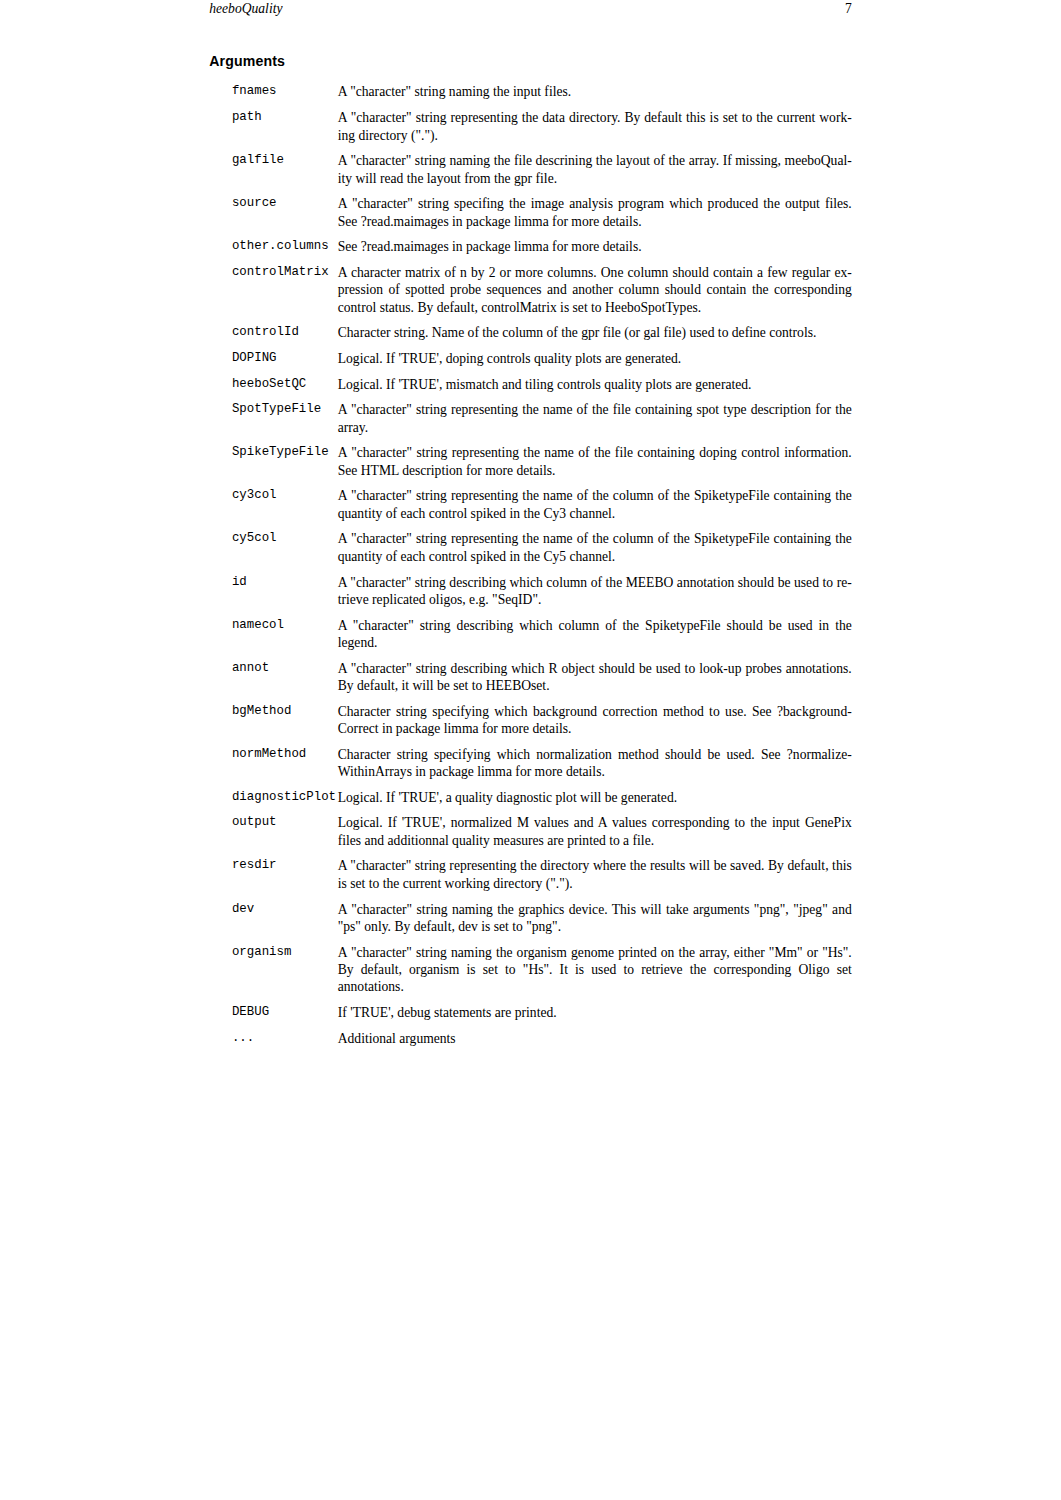heeboQuality 7
Arguments
fnames
A "character" string naming the input files.
path
A "character" string representing the data directory. By default this is set to the current working directory (".").
galfile
A "character" string naming the file descrining the layout of the array. If missing, meeboQuality will read the layout from the gpr file.
source
A "character" string specifing the image analysis program which produced the output files. See ?read.maimages in package limma for more details.
other.columns
See ?read.maimages in package limma for more details.
controlMatrix
A character matrix of n by 2 or more columns. One column should contain a few regular expression of spotted probe sequences and another column should contain the corresponding control status. By default, controlMatrix is set to HeeboSpotTypes.
controlId
Character string. Name of the column of the gpr file (or gal file) used to define controls.
DOPING
Logical. If 'TRUE', doping controls quality plots are generated.
heeboSetQC
Logical. If 'TRUE', mismatch and tiling controls quality plots are generated.
SpotTypeFile
A "character" string representing the name of the file containing spot type description for the array.
SpikeTypeFile
A "character" string representing the name of the file containing doping control information. See HTML description for more details.
cy3col
A "character" string representing the name of the column of the SpiketypeFile containing the quantity of each control spiked in the Cy3 channel.
cy5col
A "character" string representing the name of the column of the SpiketypeFile containing the quantity of each control spiked in the Cy5 channel.
id
A "character" string describing which column of the MEEBO annotation should be used to retrieve replicated oligos, e.g. "SeqID".
namecol
A "character" string describing which column of the SpiketypeFile should be used in the legend.
annot
A "character" string describing which R object should be used to look-up probes annotations. By default, it will be set to HEEBOset.
bgMethod
Character string specifying which background correction method to use. See ?backgroundCorrect in package limma for more details.
normMethod
Character string specifying which normalization method should be used. See ?normalizeWithinArrays in package limma for more details.
diagnosticPlot
Logical. If 'TRUE', a quality diagnostic plot will be generated.
output
Logical. If 'TRUE', normalized M values and A values corresponding to the input GenePix files and additionnal quality measures are printed to a file.
resdir
A "character" string representing the directory where the results will be saved. By default, this is set to the current working directory (".").
dev
A "character" string naming the graphics device. This will take arguments "png", "jpeg" and "ps" only. By default, dev is set to "png".
organism
A "character" string naming the organism genome printed on the array, either "Mm" or "Hs". By default, organism is set to "Hs". It is used to retrieve the corresponding Oligo set annotations.
DEBUG
If 'TRUE', debug statements are printed.
...
Additional arguments